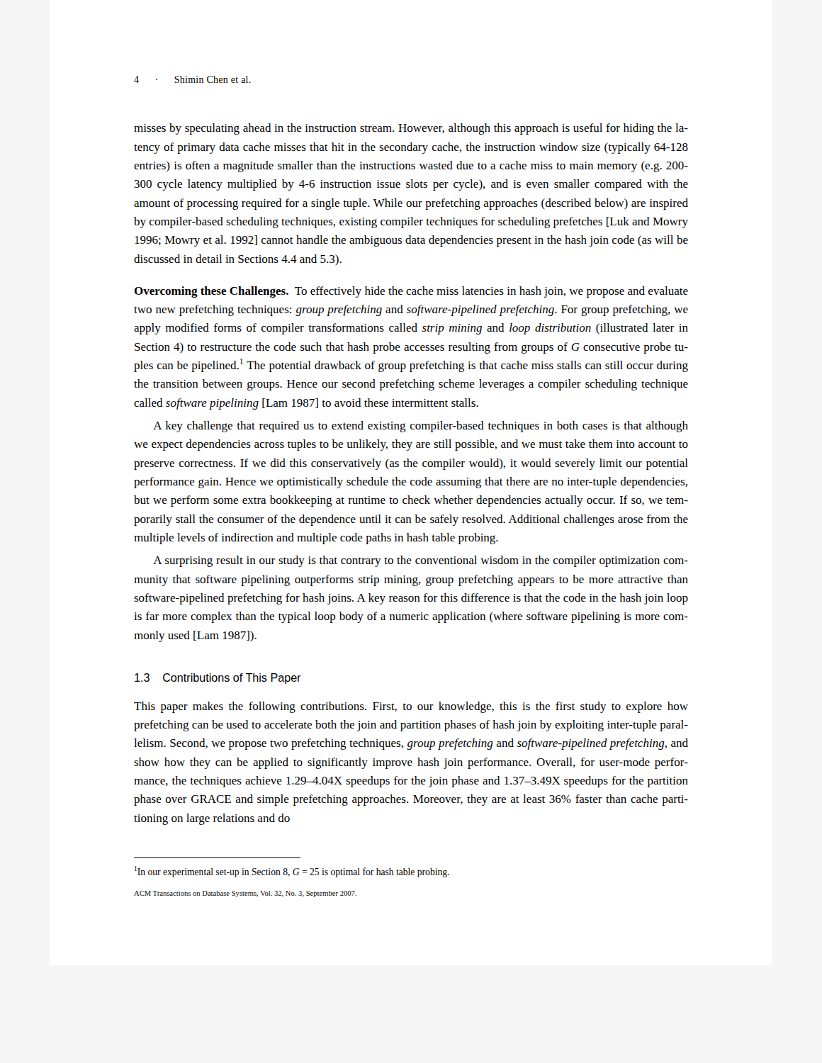4·Shimin Chen et al.
misses by speculating ahead in the instruction stream. However, although this approach is useful for hiding the latency of primary data cache misses that hit in the secondary cache, the instruction window size (typically 64-128 entries) is often a magnitude smaller than the instructions wasted due to a cache miss to main memory (e.g. 200-300 cycle latency multiplied by 4-6 instruction issue slots per cycle), and is even smaller compared with the amount of processing required for a single tuple. While our prefetching approaches (described below) are inspired by compiler-based scheduling techniques, existing compiler techniques for scheduling prefetches [Luk and Mowry 1996; Mowry et al. 1992] cannot handle the ambiguous data dependencies present in the hash join code (as will be discussed in detail in Sections 4.4 and 5.3).
Overcoming these Challenges. To effectively hide the cache miss latencies in hash join, we propose and evaluate two new prefetching techniques: group prefetching and software-pipelined prefetching. For group prefetching, we apply modified forms of compiler transformations called strip mining and loop distribution (illustrated later in Section 4) to restructure the code such that hash probe accesses resulting from groups of G consecutive probe tuples can be pipelined.1 The potential drawback of group prefetching is that cache miss stalls can still occur during the transition between groups. Hence our second prefetching scheme leverages a compiler scheduling technique called software pipelining [Lam 1987] to avoid these intermittent stalls.
A key challenge that required us to extend existing compiler-based techniques in both cases is that although we expect dependencies across tuples to be unlikely, they are still possible, and we must take them into account to preserve correctness. If we did this conservatively (as the compiler would), it would severely limit our potential performance gain. Hence we optimistically schedule the code assuming that there are no inter-tuple dependencies, but we perform some extra bookkeeping at runtime to check whether dependencies actually occur. If so, we temporarily stall the consumer of the dependence until it can be safely resolved. Additional challenges arose from the multiple levels of indirection and multiple code paths in hash table probing.
A surprising result in our study is that contrary to the conventional wisdom in the compiler optimization community that software pipelining outperforms strip mining, group prefetching appears to be more attractive than software-pipelined prefetching for hash joins. A key reason for this difference is that the code in the hash join loop is far more complex than the typical loop body of a numeric application (where software pipelining is more commonly used [Lam 1987]).
1.3 Contributions of This Paper
This paper makes the following contributions. First, to our knowledge, this is the first study to explore how prefetching can be used to accelerate both the join and partition phases of hash join by exploiting inter-tuple parallelism. Second, we propose two prefetching techniques, group prefetching and software-pipelined prefetching, and show how they can be applied to significantly improve hash join performance. Overall, for user-mode performance, the techniques achieve 1.29–4.04X speedups for the join phase and 1.37–3.49X speedups for the partition phase over GRACE and simple prefetching approaches. Moreover, they are at least 36% faster than cache partitioning on large relations and do
1In our experimental set-up in Section 8, G = 25 is optimal for hash table probing.
ACM Transactions on Database Systems, Vol. 32, No. 3, September 2007.